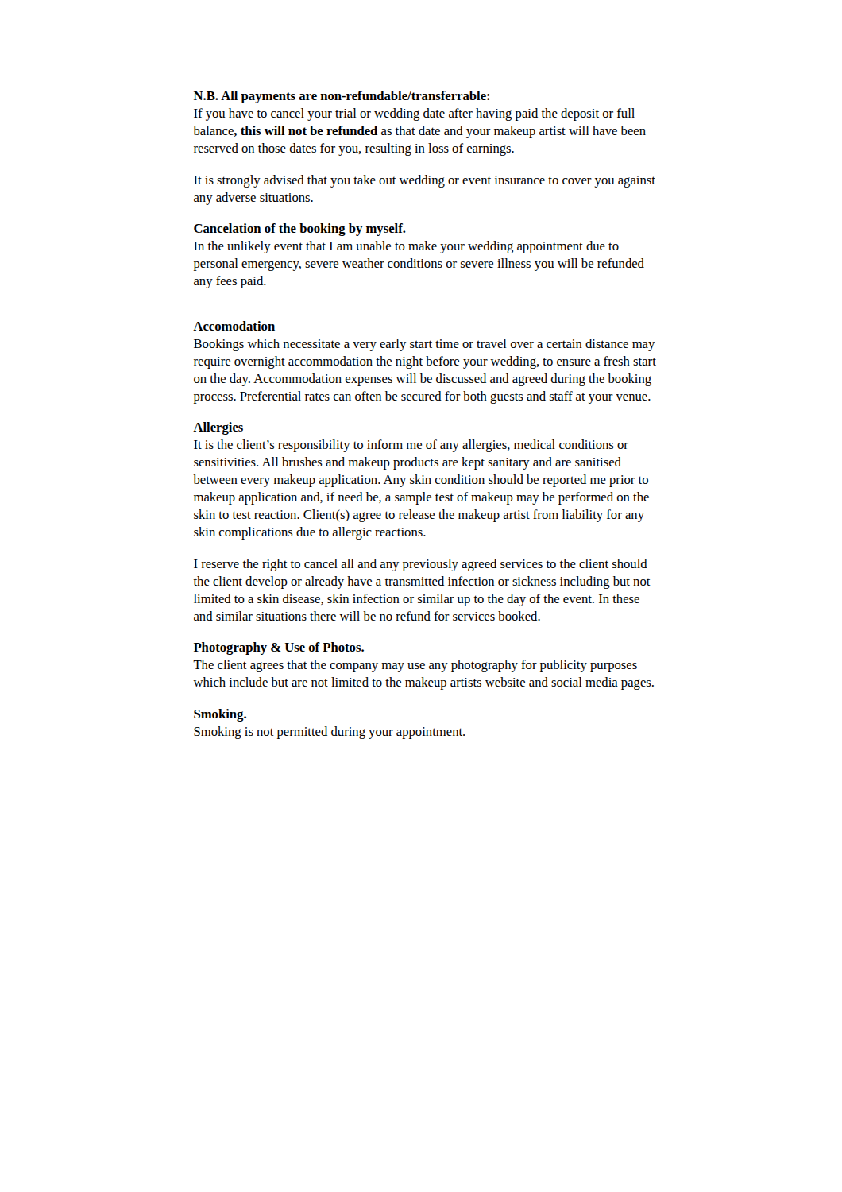N.B. All payments are non-refundable/transferrable:
If you have to cancel your trial or wedding date after having paid the deposit or full balance, this will not be refunded as that date and your makeup artist will have been reserved on those dates for you, resulting in loss of earnings.
It is strongly advised that you take out wedding or event insurance to cover you against any adverse situations.
Cancelation of the booking by myself.
In the unlikely event that I am unable to make your wedding appointment due to personal emergency, severe weather conditions or severe illness you will be refunded any fees paid.
Accomodation
Bookings which necessitate a very early start time or travel over a certain distance may require overnight accommodation the night before your wedding, to ensure a fresh start on the day. Accommodation expenses will be discussed and agreed during the booking process. Preferential rates can often be secured for both guests and staff at your venue.
Allergies
It is the client’s responsibility to inform me of any allergies, medical conditions or sensitivities. All brushes and makeup products are kept sanitary and are sanitised between every makeup application. Any skin condition should be reported me prior to makeup application and, if need be, a sample test of makeup may be performed on the skin to test reaction. Client(s) agree to release the makeup artist from liability for any skin complications due to allergic reactions.
I reserve the right to cancel all and any previously agreed services to the client should the client develop or already have a transmitted infection or sickness including but not limited to a skin disease, skin infection or similar up to the day of the event. In these and similar situations there will be no refund for services booked.
Photography & Use of Photos.
The client agrees that the company may use any photography for publicity purposes which include but are not limited to the makeup artists website and social media pages.
Smoking.
Smoking is not permitted during your appointment.